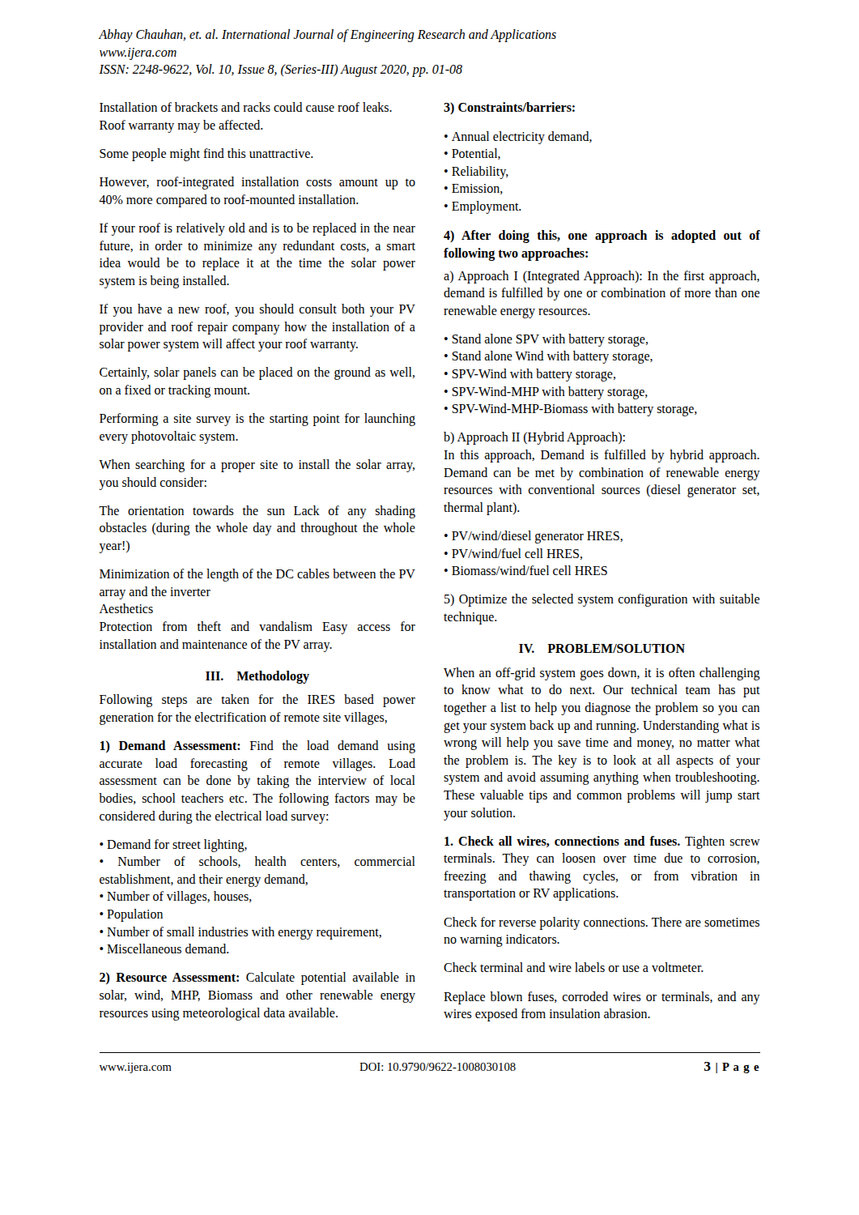Abhay Chauhan, et. al. International Journal of Engineering Research and Applications
www.ijera.com
ISSN: 2248-9622, Vol. 10, Issue 8, (Series-III) August 2020, pp. 01-08
Installation of brackets and racks could cause roof leaks.
Roof warranty may be affected.
Some people might find this unattractive.
However, roof-integrated installation costs amount up to 40% more compared to roof-mounted installation.
If your roof is relatively old and is to be replaced in the near future, in order to minimize any redundant costs, a smart idea would be to replace it at the time the solar power system is being installed.
If you have a new roof, you should consult both your PV provider and roof repair company how the installation of a solar power system will affect your roof warranty.
Certainly, solar panels can be placed on the ground as well, on a fixed or tracking mount.
Performing a site survey is the starting point for launching every photovoltaic system.
When searching for a proper site to install the solar array, you should consider:
The orientation towards the sun Lack of any shading obstacles (during the whole day and throughout the whole year!)
Minimization of the length of the DC cables between the PV array and the inverter
Aesthetics
Protection from theft and vandalism Easy access for installation and maintenance of the PV array.
III. Methodology
Following steps are taken for the IRES based power generation for the electrification of remote site villages,
1) Demand Assessment: Find the load demand using accurate load forecasting of remote villages. Load assessment can be done by taking the interview of local bodies, school teachers etc. The following factors may be considered during the electrical load survey:
Demand for street lighting,
Number of schools, health centers, commercial establishment, and their energy demand,
Number of villages, houses,
Population
Number of small industries with energy requirement,
Miscellaneous demand.
2) Resource Assessment: Calculate potential available in solar, wind, MHP, Biomass and other renewable energy resources using meteorological data available.
3) Constraints/barriers:
Annual electricity demand,
Potential,
Reliability,
Emission,
Employment.
4) After doing this, one approach is adopted out of following two approaches:
a) Approach I (Integrated Approach): In the first approach, demand is fulfilled by one or combination of more than one renewable energy resources.
Stand alone SPV with battery storage,
Stand alone Wind with battery storage,
SPV-Wind with battery storage,
SPV-Wind-MHP with battery storage,
SPV-Wind-MHP-Biomass with battery storage,
b) Approach II (Hybrid Approach):
In this approach, Demand is fulfilled by hybrid approach. Demand can be met by combination of renewable energy resources with conventional sources (diesel generator set, thermal plant).
PV/wind/diesel generator HRES,
PV/wind/fuel cell HRES,
Biomass/wind/fuel cell HRES
5) Optimize the selected system configuration with suitable technique.
IV. PROBLEM/SOLUTION
When an off-grid system goes down, it is often challenging to know what to do next. Our technical team has put together a list to help you diagnose the problem so you can get your system back up and running. Understanding what is wrong will help you save time and money, no matter what the problem is. The key is to look at all aspects of your system and avoid assuming anything when troubleshooting. These valuable tips and common problems will jump start your solution.
1. Check all wires, connections and fuses. Tighten screw terminals. They can loosen over time due to corrosion, freezing and thawing cycles, or from vibration in transportation or RV applications.
Check for reverse polarity connections. There are sometimes no warning indicators.
Check terminal and wire labels or use a voltmeter.
Replace blown fuses, corroded wires or terminals, and any wires exposed from insulation abrasion.
www.ijera.com DOI: 10.9790/9622-1008030108 3 | P a g e